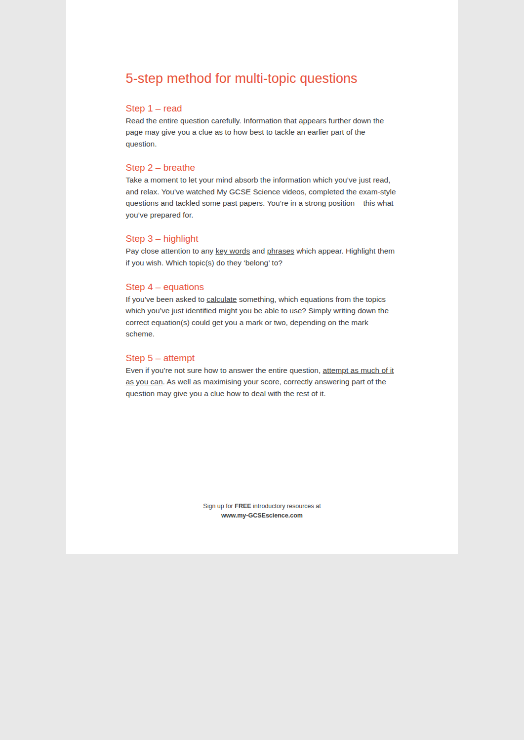5-step method for multi-topic questions
Step 1 – read
Read the entire question carefully. Information that appears further down the page may give you a clue as to how best to tackle an earlier part of the question.
Step 2 – breathe
Take a moment to let your mind absorb the information which you’ve just read, and relax. You’ve watched My GCSE Science videos, completed the exam-style questions and tackled some past papers. You’re in a strong position – this what you’ve prepared for.
Step 3 – highlight
Pay close attention to any key words and phrases which appear. Highlight them if you wish. Which topic(s) do they ‘belong’ to?
Step 4 – equations
If you’ve been asked to calculate something, which equations from the topics which you’ve just identified might you be able to use? Simply writing down the correct equation(s) could get you a mark or two, depending on the mark scheme.
Step 5 – attempt
Even if you’re not sure how to answer the entire question, attempt as much of it as you can. As well as maximising your score, correctly answering part of the question may give you a clue how to deal with the rest of it.
Sign up for FREE introductory resources at
www.my-GCSEscience.com